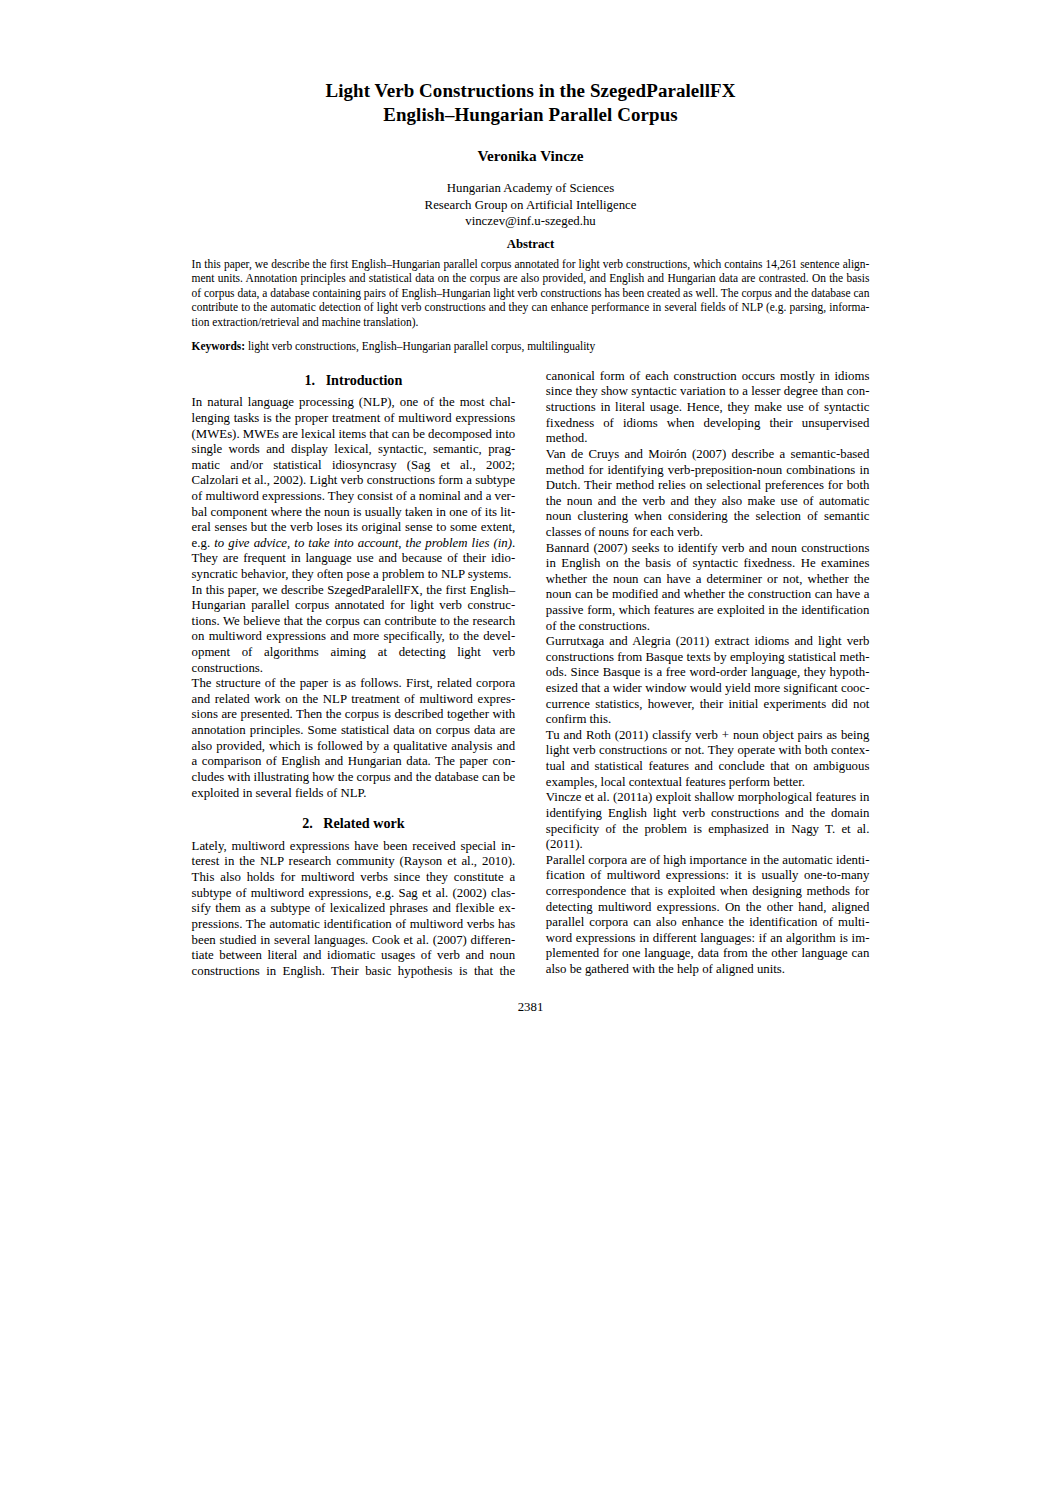Light Verb Constructions in the SzegedParalellFX
English–Hungarian Parallel Corpus
Veronika Vincze
Hungarian Academy of Sciences
Research Group on Artificial Intelligence
vinczev@inf.u-szeged.hu
Abstract
In this paper, we describe the first English–Hungarian parallel corpus annotated for light verb constructions, which contains 14,261 sentence alignment units. Annotation principles and statistical data on the corpus are also provided, and English and Hungarian data are contrasted. On the basis of corpus data, a database containing pairs of English–Hungarian light verb constructions has been created as well. The corpus and the database can contribute to the automatic detection of light verb constructions and they can enhance performance in several fields of NLP (e.g. parsing, information extraction/retrieval and machine translation).
Keywords: light verb constructions, English–Hungarian parallel corpus, multilinguality
1. Introduction
In natural language processing (NLP), one of the most challenging tasks is the proper treatment of multiword expressions (MWEs). MWEs are lexical items that can be decomposed into single words and display lexical, syntactic, semantic, pragmatic and/or statistical idiosyncrasy (Sag et al., 2002; Calzolari et al., 2002). Light verb constructions form a subtype of multiword expressions. They consist of a nominal and a verbal component where the noun is usually taken in one of its literal senses but the verb loses its original sense to some extent, e.g. to give advice, to take into account, the problem lies (in). They are frequent in language use and because of their idiosyncratic behavior, they often pose a problem to NLP systems.
In this paper, we describe SzegedParalellFX, the first English–Hungarian parallel corpus annotated for light verb constructions. We believe that the corpus can contribute to the research on multiword expressions and more specifically, to the development of algorithms aiming at detecting light verb constructions.
The structure of the paper is as follows. First, related corpora and related work on the NLP treatment of multiword expressions are presented. Then the corpus is described together with annotation principles. Some statistical data on corpus data are also provided, which is followed by a qualitative analysis and a comparison of English and Hungarian data. The paper concludes with illustrating how the corpus and the database can be exploited in several fields of NLP.
2. Related work
Lately, multiword expressions have been received special interest in the NLP research community (Rayson et al., 2010). This also holds for multiword verbs since they constitute a subtype of multiword expressions, e.g. Sag et al. (2002) classify them as a subtype of lexicalized phrases and flexible expressions. The automatic identification of multiword verbs has been studied in several languages. Cook et al. (2007) differentiate between literal and idiomatic usages of verb and noun constructions in English. Their basic hypothesis is that the canonical form of each construction occurs mostly in idioms since they show syntactic variation to a lesser degree than constructions in literal usage. Hence, they make use of syntactic fixedness of idioms when developing their unsupervised method.
Van de Cruys and Moirón (2007) describe a semantic-based method for identifying verb-preposition-noun combinations in Dutch. Their method relies on selectional preferences for both the noun and the verb and they also make use of automatic noun clustering when considering the selection of semantic classes of nouns for each verb.
Bannard (2007) seeks to identify verb and noun constructions in English on the basis of syntactic fixedness. He examines whether the noun can have a determiner or not, whether the noun can be modified and whether the construction can have a passive form, which features are exploited in the identification of the constructions.
Gurrutxaga and Alegria (2011) extract idioms and light verb constructions from Basque texts by employing statistical methods. Since Basque is a free word-order language, they hypothesized that a wider window would yield more significant cooccurrence statistics, however, their initial experiments did not confirm this.
Tu and Roth (2011) classify verb + noun object pairs as being light verb constructions or not. They operate with both contextual and statistical features and conclude that on ambiguous examples, local contextual features perform better.
Vincze et al. (2011a) exploit shallow morphological features in identifying English light verb constructions and the domain specificity of the problem is emphasized in Nagy T. et al. (2011).
Parallel corpora are of high importance in the automatic identification of multiword expressions: it is usually one-to-many correspondence that is exploited when designing methods for detecting multiword expressions. On the other hand, aligned parallel corpora can also enhance the identification of multiword expressions in different languages: if an algorithm is implemented for one language, data from the other language can also be gathered with the help of aligned units.
2381